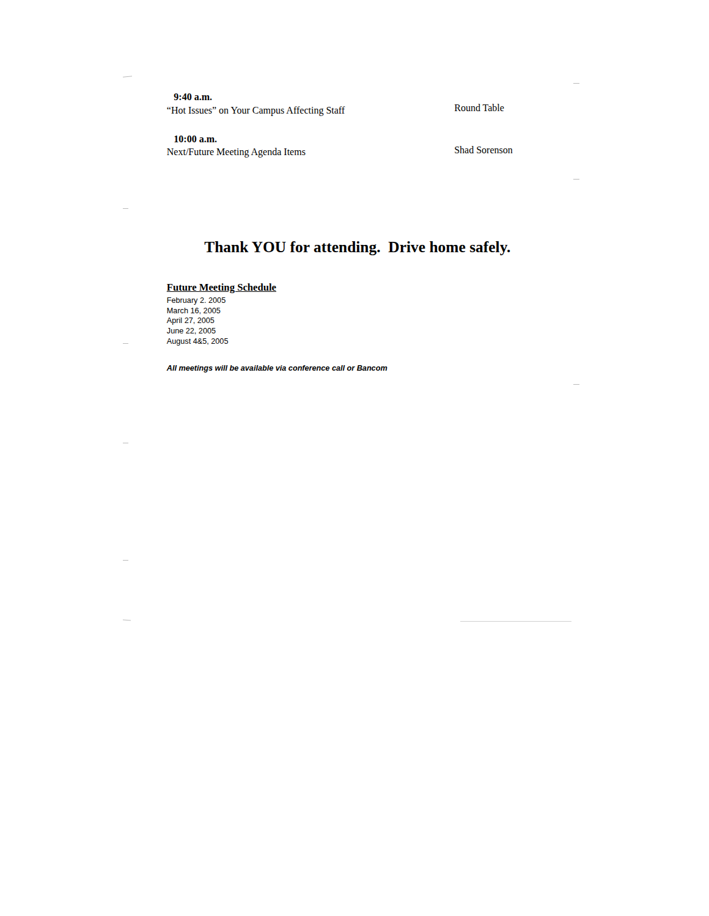9:40 a.m.
“Hot Issues” on Your Campus Affecting Staff
Round Table
10:00 a.m.
Next/Future Meeting Agenda Items
Shad Sorenson
Thank YOU for attending. Drive home safely.
Future Meeting Schedule
February 2. 2005
March 16, 2005
April 27, 2005
June 22, 2005
August 4&5, 2005
All meetings will be available via conference call or Bancom